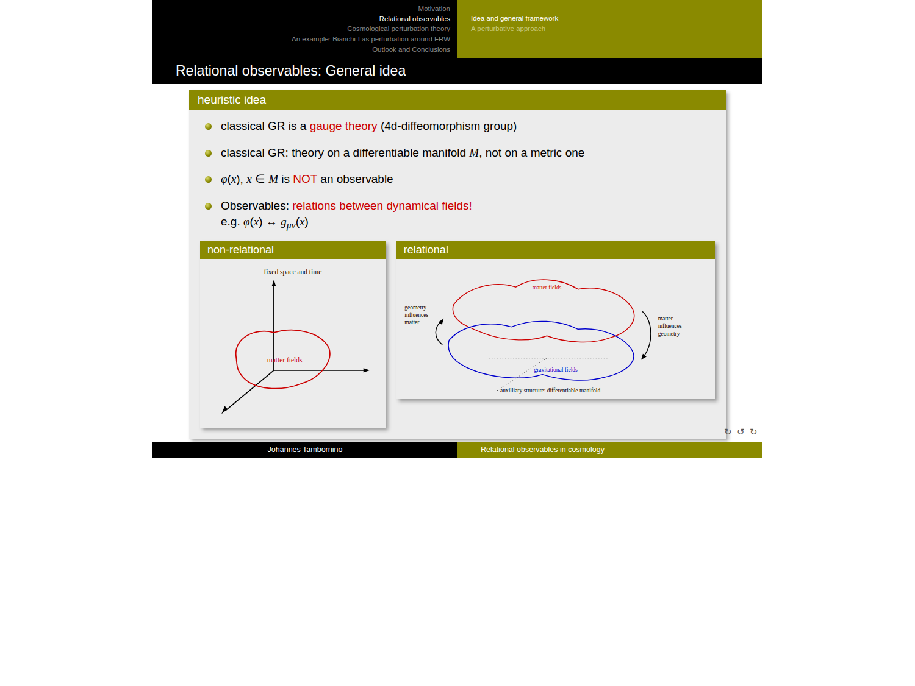Motivation
Relational observables
Cosmological perturbation theory
An example: Bianchi-I as perturbation around FRW
Outlook and Conclusions
Idea and general framework
A perturbative approach
Relational observables: General idea
heuristic idea
classical GR is a gauge theory (4d-diffeomorphism group)
classical GR: theory on a differentiable manifold M, not on a metric one
φ(x), x ∈ M is NOT an observable
Observables: relations between dynamical fields!
e.g. φ(x) ↔ gμν(x)
non-relational
fixed space and time matter fields
relational
matter fields gravitational fields geometry influences matter matter influences geometry auxilliary structure: differentiable manifold
↻ ↺ ↻
Johannes Tambornino
Relational observables in cosmology